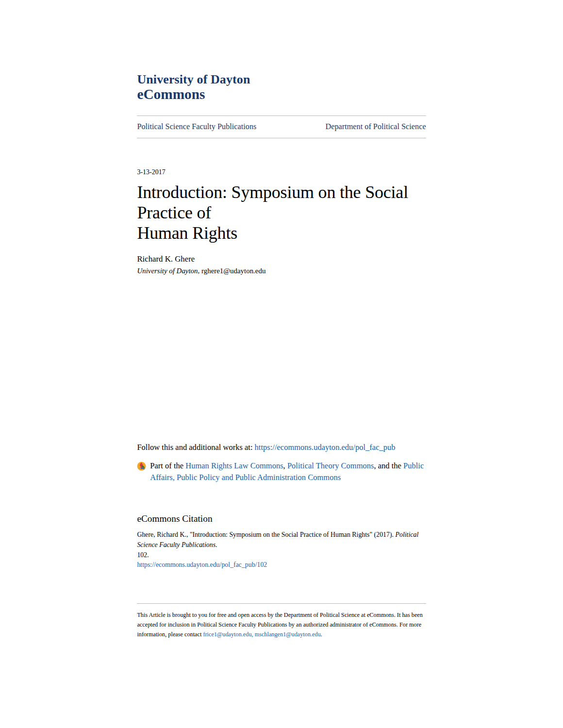University of Dayton
eCommons
Political Science Faculty Publications Department of Political Science
3-13-2017
Introduction: Symposium on the Social Practice of
Human Rights
Richard K. Ghere
University of Dayton, rghere1@udayton.edu
Follow this and additional works at: https://ecommons.udayton.edu/pol_fac_pub
Part of the Human Rights Law Commons, Political Theory Commons, and the Public Affairs, Public Policy and Public Administration Commons
eCommons Citation
Ghere, Richard K., "Introduction: Symposium on the Social Practice of Human Rights" (2017). Political Science Faculty Publications.
102.
https://ecommons.udayton.edu/pol_fac_pub/102
This Article is brought to you for free and open access by the Department of Political Science at eCommons. It has been accepted for inclusion in Political Science Faculty Publications by an authorized administrator of eCommons. For more information, please contact frice1@udayton.edu, mschlangen1@udayton.edu.